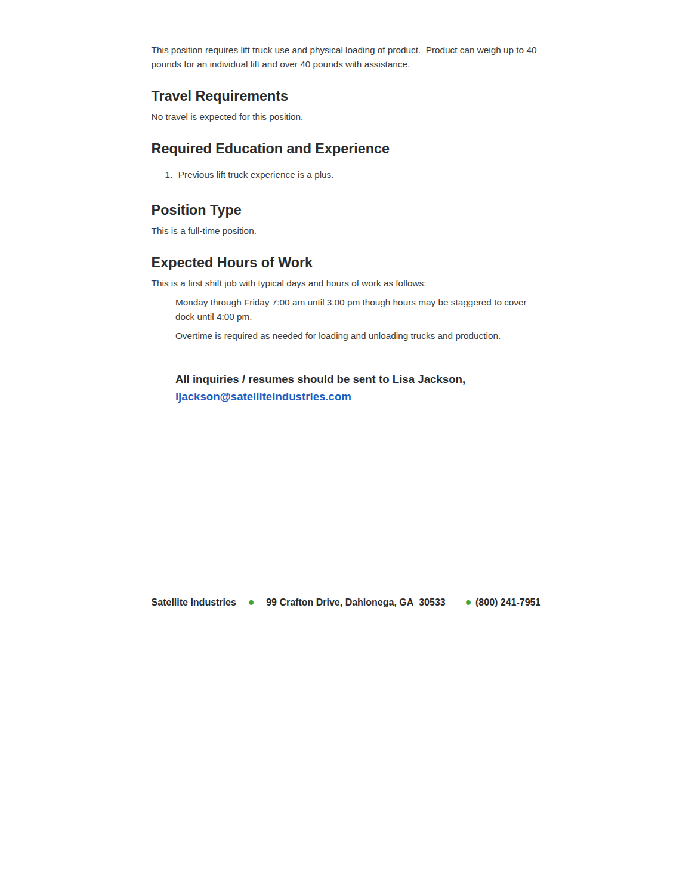This position requires lift truck use and physical loading of product. Product can weigh up to 40 pounds for an individual lift and over 40 pounds with assistance.
Travel Requirements
No travel is expected for this position.
Required Education and Experience
Previous lift truck experience is a plus.
Position Type
This is a full-time position.
Expected Hours of Work
This is a first shift job with typical days and hours of work as follows:
Monday through Friday 7:00 am until 3:00 pm though hours may be staggered to cover dock until 4:00 pm.
Overtime is required as needed for loading and unloading trucks and production.
All inquiries / resumes should be sent to Lisa Jackson, ljackson@satelliteindustries.com
Satellite Industries ● 99 Crafton Drive, Dahlonega, GA 30533 ● (800) 241-7951